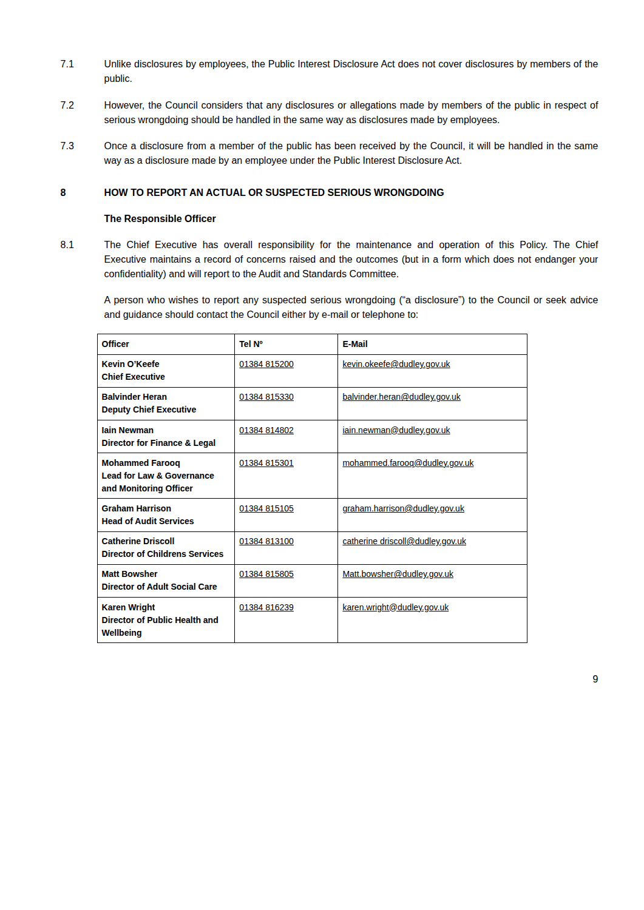7.1
Unlike disclosures by employees, the Public Interest Disclosure Act does not cover disclosures by members of the public.
7.2
However, the Council considers that any disclosures or allegations made by members of the public in respect of serious wrongdoing should be handled in the same way as disclosures made by employees.
7.3
Once a disclosure from a member of the public has been received by the Council, it will be handled in the same way as a disclosure made by an employee under the Public Interest Disclosure Act.
8 HOW TO REPORT AN ACTUAL OR SUSPECTED SERIOUS WRONGDOING
The Responsible Officer
8.1
The Chief Executive has overall responsibility for the maintenance and operation of this Policy. The Chief Executive maintains a record of concerns raised and the outcomes (but in a form which does not endanger your confidentiality) and will report to the Audit and Standards Committee.
A person who wishes to report any suspected serious wrongdoing (“a disclosure”) to the Council or seek advice and guidance should contact the Council either by e-mail or telephone to:
| Officer | Tel Nº | E-Mail |
| --- | --- | --- |
| Kevin O’Keefe Chief Executive | 01384 815200 | kevin.okeefe@dudley.gov.uk |
| Balvinder Heran Deputy Chief Executive | 01384 815330 | balvinder.heran@dudley.gov.uk |
| Iain Newman Director for Finance & Legal | 01384 814802 | iain.newman@dudley.gov.uk |
| Mohammed Farooq Lead for Law & Governance and Monitoring Officer | 01384 815301 | mohammed.farooq@dudley.gov.uk |
| Graham Harrison Head of Audit Services | 01384 815105 | graham.harrison@dudley.gov.uk |
| Catherine Driscoll Director of Childrens Services | 01384 813100 | catherine driscoll@dudley.gov.uk |
| Matt Bowsher Director of Adult Social Care | 01384 815805 | Matt.bowsher@dudley.gov.uk |
| Karen Wright Director of Public Health and Wellbeing | 01384 816239 | karen.wright@dudley.gov.uk |
9